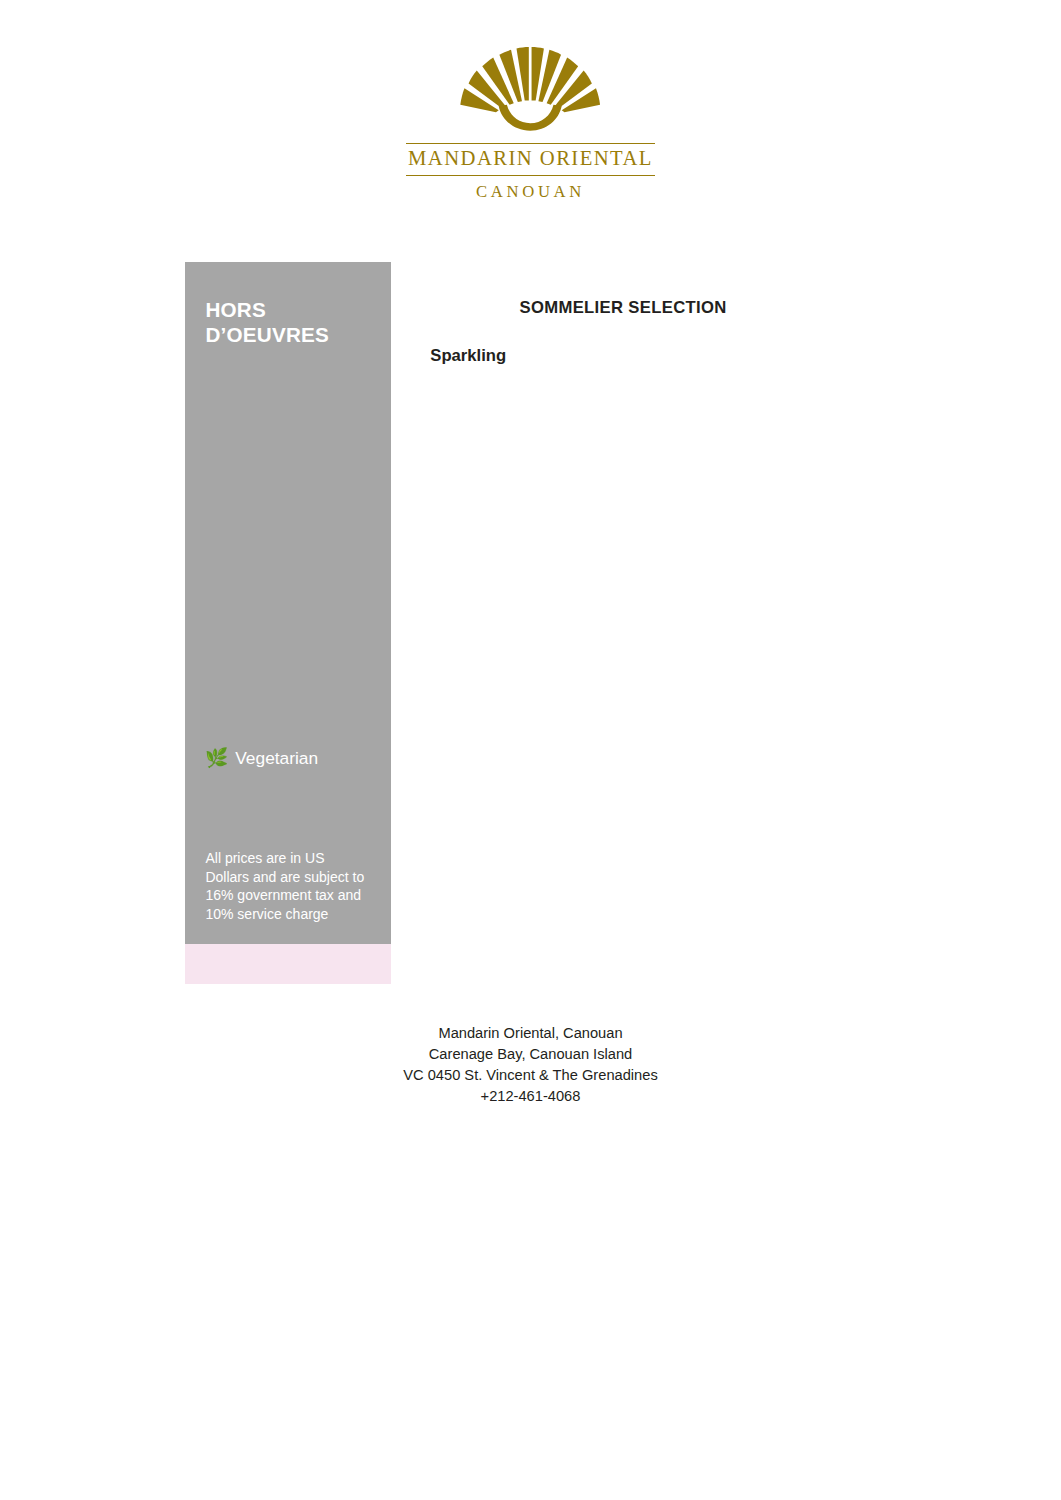MANDARIN ORIENTAL
CANOUAN
HORS D’OEUVRES
🌿 Vegetarian
All prices are in US Dollars and are subject to 16% government tax and 10% service charge
SOMMELIER SELECTION
Sparkling
Mandarin Oriental, Canouan
Carenage Bay, Canouan Island
VC 0450 St. Vincent & The Grenadines
+212-461-4068